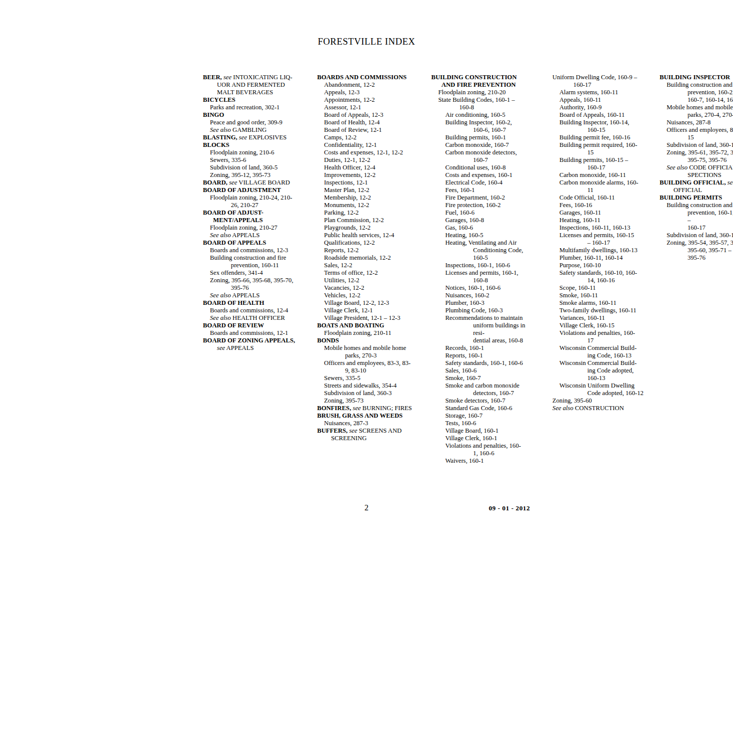FORESTVILLE INDEX
Beer, see INTOXICATING LIQ-UOR AND FERMENTED MALT BEVERAGES
Bicycles
Parks and recreation, 302-1
Bingo
Peace and good order, 309-9
See also GAMBLING
Blasting, see EXPLOSIVES
Blocks
Floodplain zoning, 210-6
Sewers, 335-6
Subdivision of land, 360-5
Zoning, 395-12, 395-73
Board, see VILLAGE BOARD
Board of Adjustment
Floodplain zoning, 210-24, 210-26, 210-27
Board of Adjust-ment/Appeals
Floodplain zoning, 210-27
See also APPEALS
Board of Appeals
Boards and commissions, 12-3
Building construction and fireprevention, 160-11
Sex offenders, 341-4
Zoning, 395-66, 395-68, 395-70,395-76
See also APPEALS
Board of Health
Boards and commissions, 12-4
See also HEALTH OFFICER
Board of Review
Boards and commissions, 12-1
Board of Zoning Appeals, see APPEALS
Boards and Commissions
Abandonment, 12-2
Appeals, 12-3
Appointments, 12-2
Assessor, 12-1
Board of Appeals, 12-3
Board of Health, 12-4
Board of Review, 12-1
Camps, 12-2
Confidentiality, 12-1
Costs and expenses, 12-1, 12-2
Duties, 12-1, 12-2
Health Officer, 12-4
Improvements, 12-2
Inspections, 12-1
Master Plan, 12-2
Membership, 12-2
Monuments, 12-2
Parking, 12-2
Plan Commission, 12-2
Playgrounds, 12-2
Public health services, 12-4
Qualifications, 12-2
Reports, 12-2
Roadside memorials, 12-2
Sales, 12-2
Terms of office, 12-2
Utilities, 12-2
Vacancies, 12-2
Vehicles, 12-2
Village Board, 12-2, 12-3
Village Clerk, 12-1
Village President, 12-1 – 12-3
Boats and Boating
Floodplain zoning, 210-11
Bonds
Mobile homes and mobile homeparks, 270-3
Officers and employees, 83-3, 83-9, 83-10
Sewers, 335-5
Streets and sidewalks, 354-4
Subdivision of land, 360-3
Zoning, 395-73
Bonfires, see BURNING; FIRES
Brush, Grass and Weeds
Nuisances, 287-3
Buffers, see SCREENS ANDSCREENING
Building Construction and Fire Prevention
Floodplain zoning, 210-20
State Building Codes, 160-1 –160-8
Air conditioning, 160-5
Building Inspector, 160-2,160-6, 160-7
Building permits, 160-1
Carbon monoxide, 160-7
Carbon monoxide detectors,160-7
Conditional uses, 160-8
Costs and expenses, 160-1
Electrical Code, 160-4
Fees, 160-1
Fire Department, 160-2
Fire protection, 160-2
Fuel, 160-6
Garages, 160-8
Gas, 160-6
Heating, 160-5
Heating, Ventilating and AirConditioning Code, 160-5
Inspections, 160-1, 160-6
Licenses and permits, 160-1,160-8
Notices, 160-1, 160-6
Nuisances, 160-2
Plumber, 160-3
Plumbing Code, 160-3
Recommendations to maintainuniform buildings in resi-dential areas, 160-8
Records, 160-1
Reports, 160-1
Safety standards, 160-1, 160-6
Sales, 160-6
Smoke, 160-7
Smoke and carbon monoxidedetectors, 160-7
Smoke detectors, 160-7
Standard Gas Code, 160-6
Storage, 160-7
Tests, 160-6
Village Board, 160-1
Village Clerk, 160-1
Violations and penalties, 160-1, 160-6
Waivers, 160-1
Uniform Dwelling Code, 160-9 –160-17
Alarm systems, 160-11
Appeals, 160-11
Authority, 160-9
Board of Appeals, 160-11
Building Inspector, 160-14,160-15
Building permit fee, 160-16
Building permit required, 160-15
Building permits, 160-15 –160-17
Carbon monoxide, 160-11
Carbon monoxide alarms, 160-11
Code Official, 160-11
Fees, 160-16
Garages, 160-11
Heating, 160-11
Inspections, 160-11, 160-13
Licenses and permits, 160-15– 160-17
Multifamily dwellings, 160-13
Plumber, 160-11, 160-14
Purpose, 160-10
Safety standards, 160-10, 160-14, 160-16
Scope, 160-11
Smoke, 160-11
Smoke alarms, 160-11
Two-family dwellings, 160-11
Variances, 160-11
Village Clerk, 160-15
Violations and penalties, 160-17
Wisconsin Commercial Build-ing Code, 160-13
Wisconsin Commercial Build-ing Code adopted, 160-13
Wisconsin Uniform DwellingCode adopted, 160-12
Zoning, 395-60
See also CONSTRUCTION
Building Inspector
Building construction and fireprevention, 160-2, 160-6, 160-7, 160-14, 160-15
Mobile homes and mobile homeparks, 270-4, 270-8
Nuisances, 287-8
Officers and employees, 83-2, 83-15
Subdivision of land, 360-11
Zoning, 395-61, 395-72, 395-73,395-75, 395-76
See also CODE OFFICIAL; IN-SPECTIONS
Building Official, see CODEOFFICIAL
Building Permits
Building construction and fireprevention, 160-1, 160-15 –160-17
Subdivision of land, 360-11
Zoning, 395-54, 395-57, 395-58,395-60, 395-71 – 395-73, 395-76
2
09 - 01 - 2012